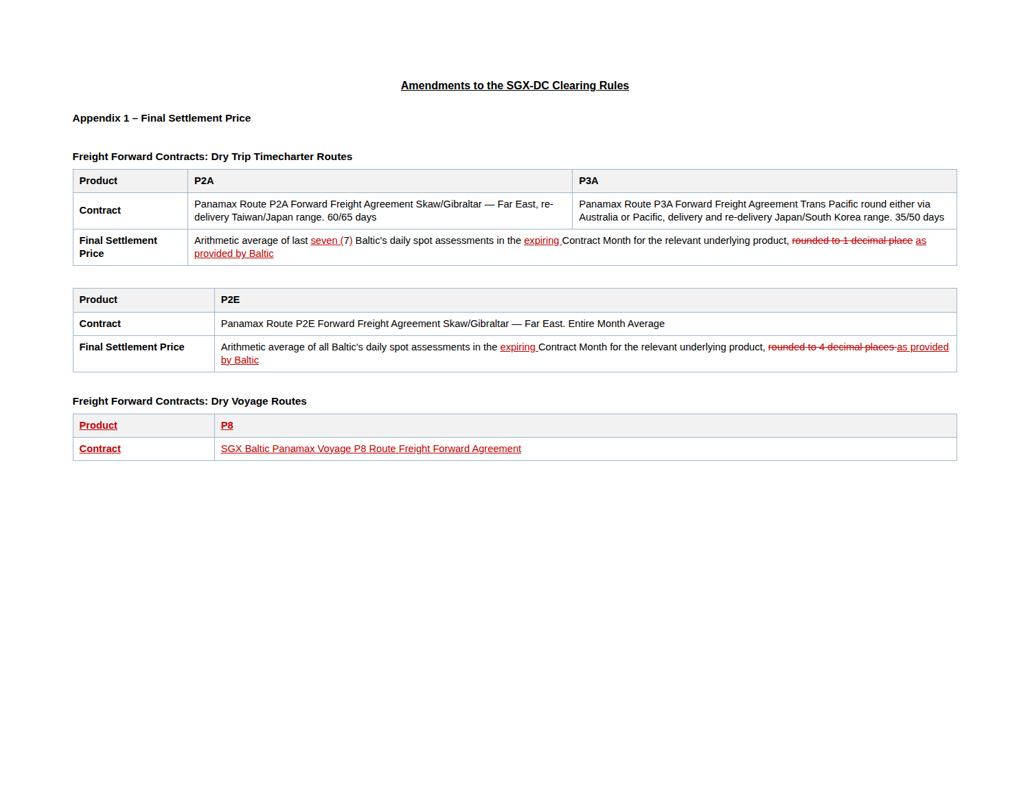Amendments to the SGX-DC Clearing Rules
Appendix 1 – Final Settlement Price
Freight Forward Contracts: Dry Trip Timecharter Routes
| Product | P2A | P3A |
| Contract | Panamax Route P2A Forward Freight Agreement Skaw/Gibraltar — Far East, re-delivery Taiwan/Japan range. 60/65 days | Panamax Route P3A Forward Freight Agreement Trans Pacific round either via Australia or Pacific, delivery and re-delivery Japan/South Korea range. 35/50 days |
| Final Settlement Price | Arithmetic average of last seven ( 7 ) Baltic's daily spot assessments in the expiring Contract Month for the relevant underlying product, rounded to 1 decimal place as provided by Baltic |
| Product | P2E |
| Contract | Panamax Route P2E Forward Freight Agreement Skaw/Gibraltar — Far East. Entire Month Average |
| Final Settlement Price | Arithmetic average of all Baltic's daily spot assessments in the expiring Contract Month for the relevant underlying product, rounded to 4 decimal places as provided by Baltic |
Freight Forward Contracts: Dry Voyage Routes
| Product | P8 |
| Contract | SGX Baltic Panamax Voyage P8 Route Freight Forward Agreement |